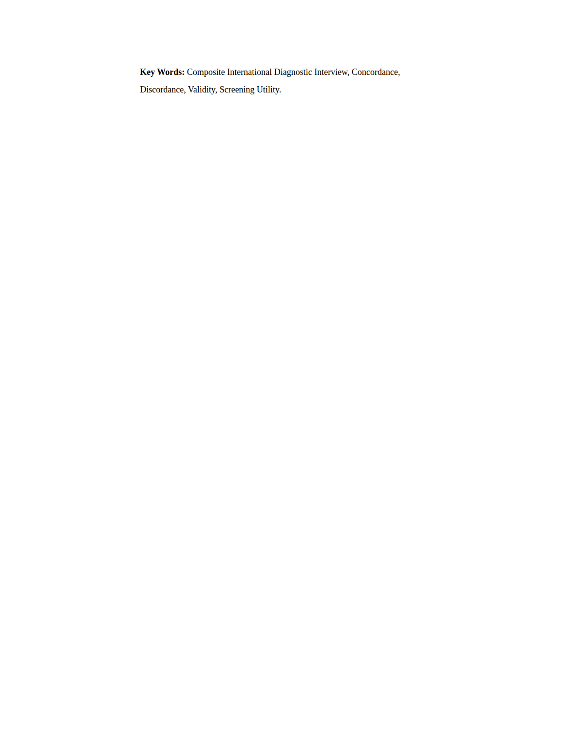Key Words: Composite International Diagnostic Interview, Concordance, Discordance, Validity, Screening Utility.